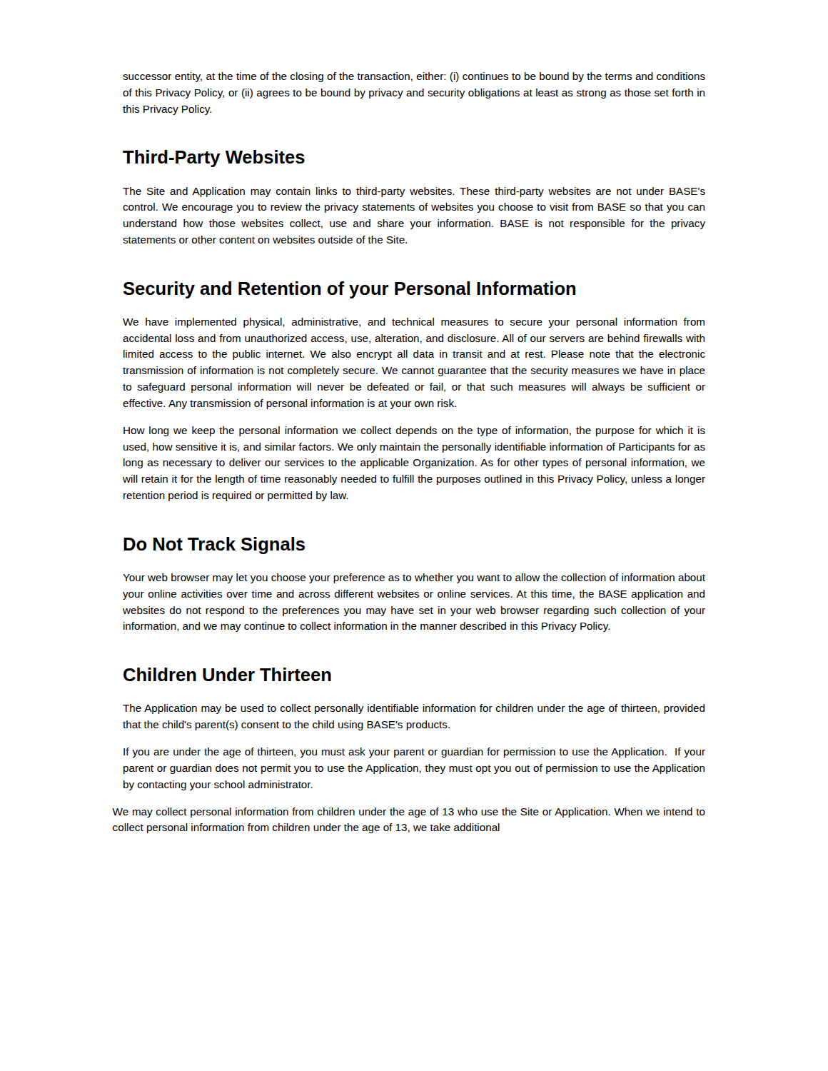successor entity, at the time of the closing of the transaction, either: (i) continues to be bound by the terms and conditions of this Privacy Policy, or (ii) agrees to be bound by privacy and security obligations at least as strong as those set forth in this Privacy Policy.
Third-Party Websites
The Site and Application may contain links to third-party websites. These third-party websites are not under BASE's control. We encourage you to review the privacy statements of websites you choose to visit from BASE so that you can understand how those websites collect, use and share your information. BASE is not responsible for the privacy statements or other content on websites outside of the Site.
Security and Retention of your Personal Information
We have implemented physical, administrative, and technical measures to secure your personal information from accidental loss and from unauthorized access, use, alteration, and disclosure. All of our servers are behind firewalls with limited access to the public internet. We also encrypt all data in transit and at rest. Please note that the electronic transmission of information is not completely secure. We cannot guarantee that the security measures we have in place to safeguard personal information will never be defeated or fail, or that such measures will always be sufficient or effective. Any transmission of personal information is at your own risk.
How long we keep the personal information we collect depends on the type of information, the purpose for which it is used, how sensitive it is, and similar factors. We only maintain the personally identifiable information of Participants for as long as necessary to deliver our services to the applicable Organization. As for other types of personal information, we will retain it for the length of time reasonably needed to fulfill the purposes outlined in this Privacy Policy, unless a longer retention period is required or permitted by law.
Do Not Track Signals
Your web browser may let you choose your preference as to whether you want to allow the collection of information about your online activities over time and across different websites or online services. At this time, the BASE application and websites do not respond to the preferences you may have set in your web browser regarding such collection of your information, and we may continue to collect information in the manner described in this Privacy Policy.
Children Under Thirteen
The Application may be used to collect personally identifiable information for children under the age of thirteen, provided that the child's parent(s) consent to the child using BASE's products.
If you are under the age of thirteen, you must ask your parent or guardian for permission to use the Application. If your parent or guardian does not permit you to use the Application, they must opt you out of permission to use the Application by contacting your school administrator.
We may collect personal information from children under the age of 13 who use the Site or Application. When we intend to collect personal information from children under the age of 13, we take additional